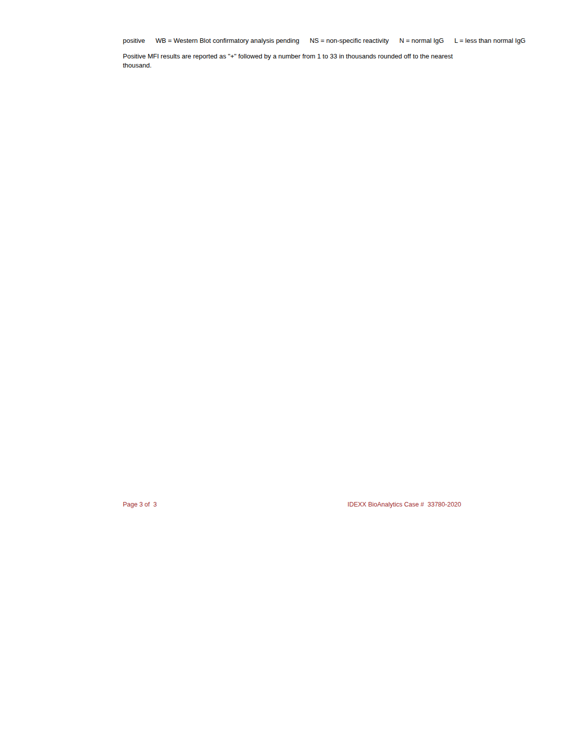positive WB = Western Blot confirmatory analysis pending NS = non-specific reactivity N = normal IgG L = less than normal IgG
Positive MFI results are reported as "+" followed by a number from 1 to 33 in thousands rounded off to the nearest thousand.
Page 3 of 3
IDEXX BioAnalytics Case # 33780-2020